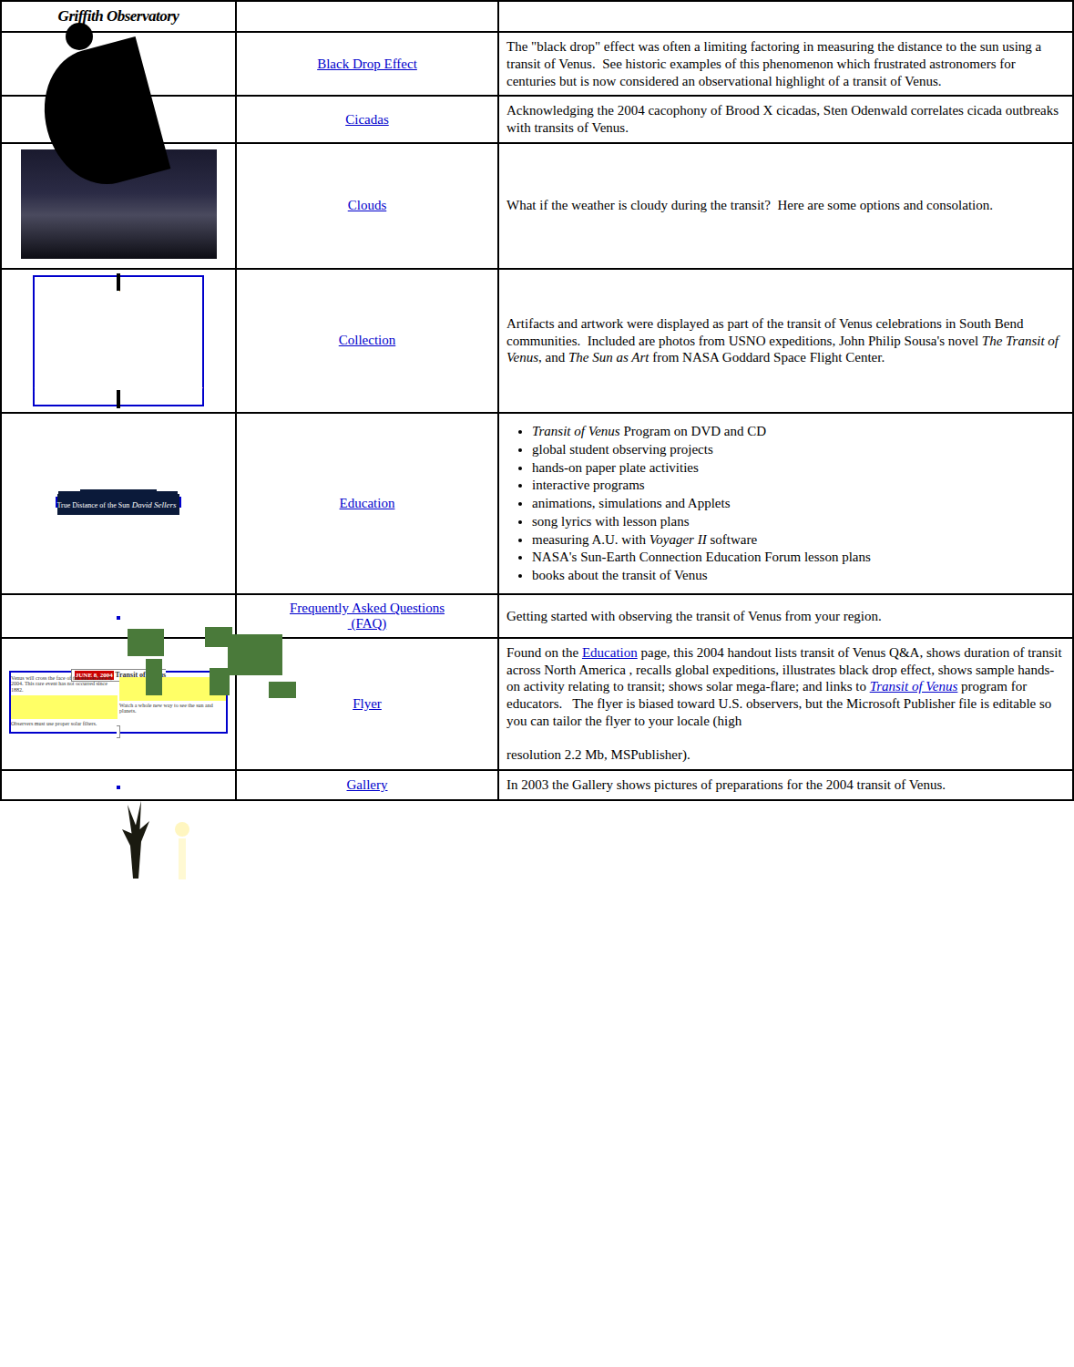| Griffith Observatory | | |
| | Black Drop Effect | The "black drop" effect was often a limiting factoring in measuring the distance to the sun using a transit of Venus. See historic examples of this phenomenon which frustrated astronomers for centuries but is now considered an observational highlight of a transit of Venus. |
| | Cicadas | Acknowledging the 2004 cacophony of Brood X cicadas, Sten Odenwald correlates cicada outbreaks with transits of Venus. |
| | Clouds | What if the weather is cloudy during the transit? Here are some options and consolation. |
| The Sun as Art Images of the Sun from NASA Goddard Space Flight Center | Collection | Artifacts and artwork were displayed as part of the transit of Venus celebrations in South Bend communities. Included are photos from USNO expeditions, John Philip Sousa's novel The Transit of Venus , and The Sun as Art from NASA Goddard Space Flight Center. |
| THE TRANSIT OF VENUS The Quest to Find the True Distance of the Sun David Sellers | Education | Transit of Venus Program on DVD and CD global student observing projects hands-on paper plate activities interactive programs animations, simulations and Applets song lyrics with lesson plans measuring A.U. with Voyager II software NASA's Sun-Earth Connection Education Forum lesson plans books about the transit of Venus |
| | Frequently Asked Questions (FAQ) | Getting started with observing the transit of Venus from your region. |
| JUNE 8, 2004 Transit of Venus Venus will cross the face of the sun on June 8, 2004. This rare event has not occurred since 1882. Observers must use proper solar filters. Watch a whole new way to see the sun and planets. | Flyer | Found on the Education page, this 2004 handout lists transit of Venus Q&A, shows duration of transit across North America , recalls global expeditions, illustrates black drop effect, shows sample hands-on activity relating to transit; shows solar mega-flare; and links to Transit of Venus program for educators. The flyer is biased toward U.S. observers, but the Microsoft Publisher file is editable so you can tailor the flyer to your locale (high resolution 2.2 Mb, MSPublisher). |
| | Gallery | In 2003 the Gallery shows pictures of preparations for the 2004 transit of Venus. |